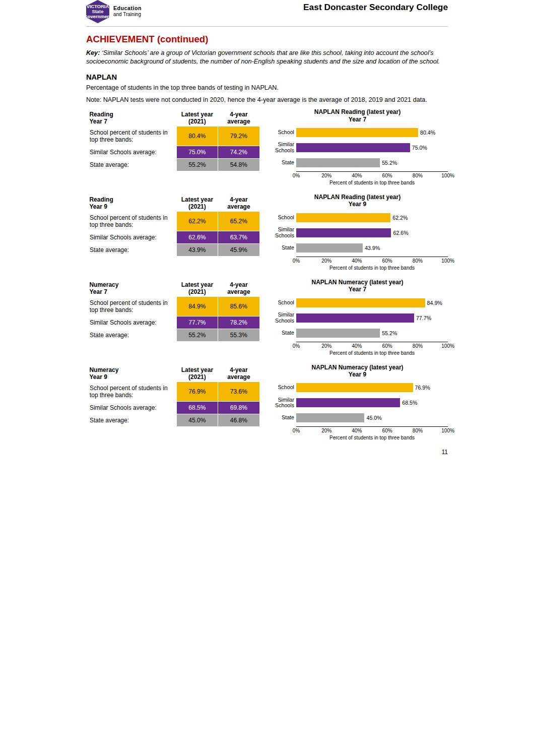VICTORIA
State
Government
Education
and Training
East Doncaster Secondary College
ACHIEVEMENT (continued)
Key: ‘Similar Schools’ are a group of Victorian government schools that are like this school, taking into account the school’s socioeconomic background of students, the number of non-English speaking students and the size and location of the school.
NAPLAN
Percentage of students in the top three bands of testing in NAPLAN.
Note: NAPLAN tests were not conducted in 2020, hence the 4-year average is the average of 2018, 2019 and 2021 data.
| Reading Year 7 | Latest year (2021) | 4-year average |
| --- | --- | --- |
| School percent of students in top three bands: | 80.4% | 79.2% |
| Similar Schools average: | 75.0% | 74.2% |
| State average: | 55.2% | 54.8% |
NAPLAN Reading (latest year)
Year 7
School
80.4%
Similar
Schools
75.0%
State
55.2%
0% 20% 40% 60% 80% 100%
Percent of students in top three bands
| Reading Year 9 | Latest year (2021) | 4-year average |
| --- | --- | --- |
| School percent of students in top three bands: | 62.2% | 65.2% |
| Similar Schools average: | 62.6% | 63.7% |
| State average: | 43.9% | 45.9% |
NAPLAN Reading (latest year)
Year 9
School
62.2%
Similar
Schools
62.6%
State
43.9%
0% 20% 40% 60% 80% 100%
Percent of students in top three bands
| Numeracy Year 7 | Latest year (2021) | 4-year average |
| --- | --- | --- |
| School percent of students in top three bands: | 84.9% | 85.6% |
| Similar Schools average: | 77.7% | 78.2% |
| State average: | 55.2% | 55.3% |
NAPLAN Numeracy (latest year)
Year 7
School
84.9%
Similar
Schools
77.7%
State
55.2%
0% 20% 40% 60% 80% 100%
Percent of students in top three bands
| Numeracy Year 9 | Latest year (2021) | 4-year average |
| --- | --- | --- |
| School percent of students in top three bands: | 76.9% | 73.6% |
| Similar Schools average: | 68.5% | 69.8% |
| State average: | 45.0% | 46.8% |
NAPLAN Numeracy (latest year)
Year 9
School
76.9%
Similar
Schools
68.5%
State
45.0%
0% 20% 40% 60% 80% 100%
Percent of students in top three bands
11